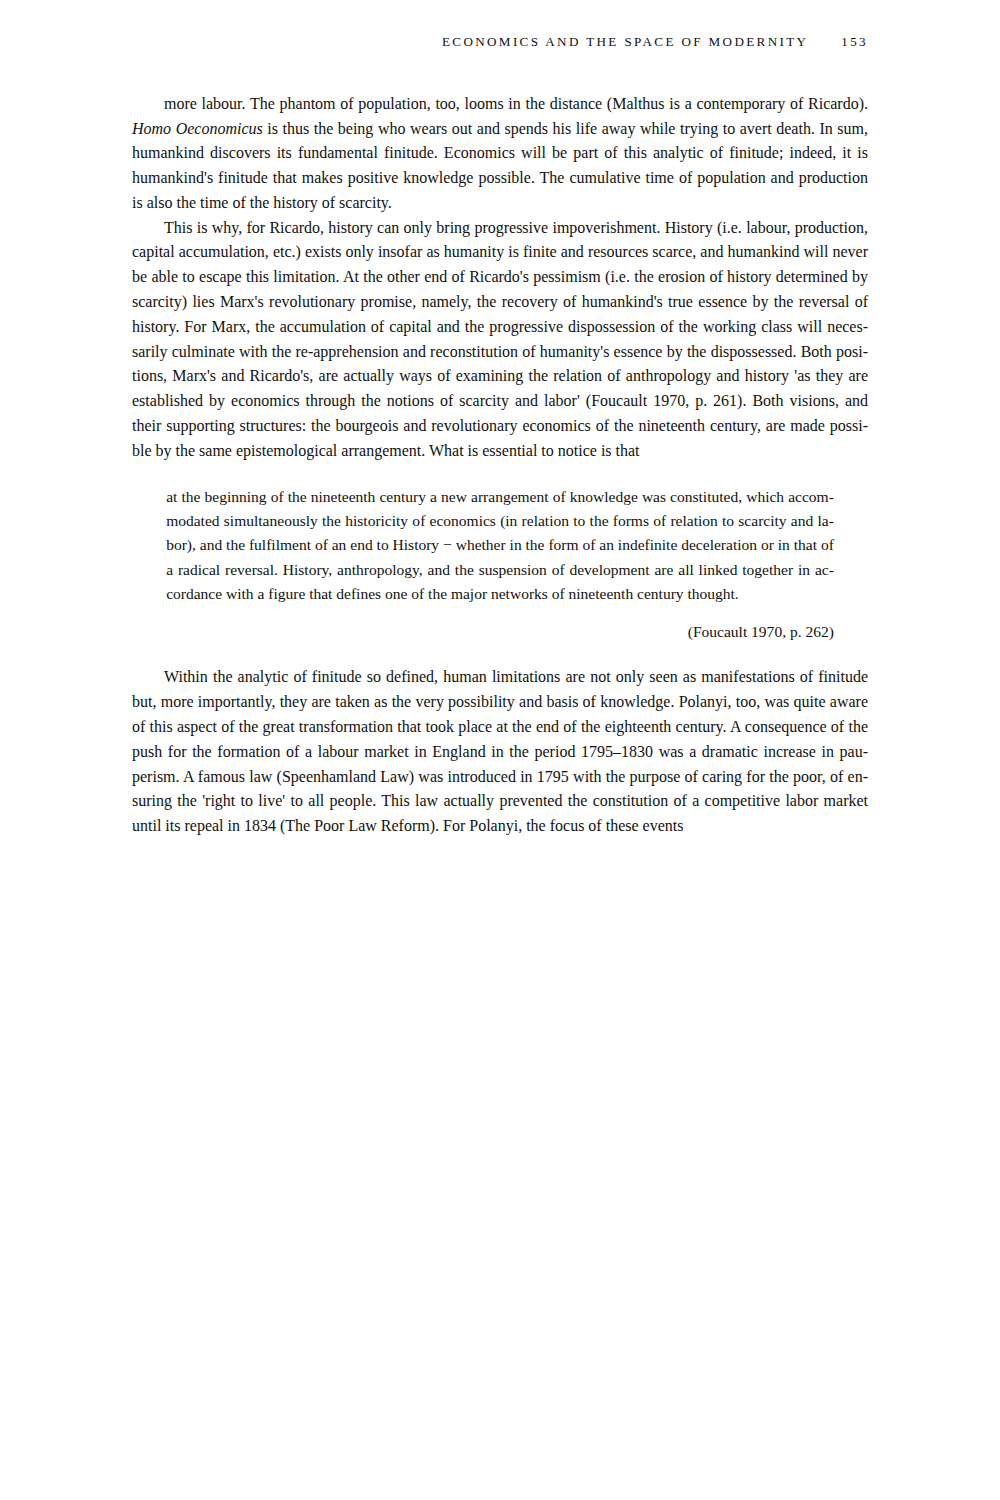Economics and the Space of Modernity 153
more labour. The phantom of population, too, looms in the distance (Malthus is a contemporary of Ricardo). Homo Oeconomicus is thus the being who wears out and spends his life away while trying to avert death. In sum, humankind discovers its fundamental finitude. Economics will be part of this analytic of finitude; indeed, it is humankind's finitude that makes positive knowledge possible. The cumulative time of population and production is also the time of the history of scarcity.
This is why, for Ricardo, history can only bring progressive impoverishment. History (i.e. labour, production, capital accumulation, etc.) exists only insofar as humanity is finite and resources scarce, and humankind will never be able to escape this limitation. At the other end of Ricardo's pessimism (i.e. the erosion of history determined by scarcity) lies Marx's revolutionary promise, namely, the recovery of humankind's true essence by the reversal of history. For Marx, the accumulation of capital and the progressive dispossession of the working class will necessarily culminate with the re-apprehension and reconstitution of humanity's essence by the dispossessed. Both positions, Marx's and Ricardo's, are actually ways of examining the relation of anthropology and history 'as they are established by economics through the notions of scarcity and labor' (Foucault 1970, p. 261). Both visions, and their supporting structures: the bourgeois and revolutionary economics of the nineteenth century, are made possible by the same epistemological arrangement. What is essential to notice is that
at the beginning of the nineteenth century a new arrangement of knowledge was constituted, which accommodated simultaneously the historicity of economics (in relation to the forms of relation to scarcity and labor), and the fulfilment of an end to History − whether in the form of an indefinite deceleration or in that of a radical reversal. History, anthropology, and the suspension of development are all linked together in accordance with a figure that defines one of the major networks of nineteenth century thought.
(Foucault 1970, p. 262)
Within the analytic of finitude so defined, human limitations are not only seen as manifestations of finitude but, more importantly, they are taken as the very possibility and basis of knowledge. Polanyi, too, was quite aware of this aspect of the great transformation that took place at the end of the eighteenth century. A consequence of the push for the formation of a labour market in England in the period 1795–1830 was a dramatic increase in pauperism. A famous law (Speenhamland Law) was introduced in 1795 with the purpose of caring for the poor, of ensuring the 'right to live' to all people. This law actually prevented the constitution of a competitive labor market until its repeal in 1834 (The Poor Law Reform). For Polanyi, the focus of these events